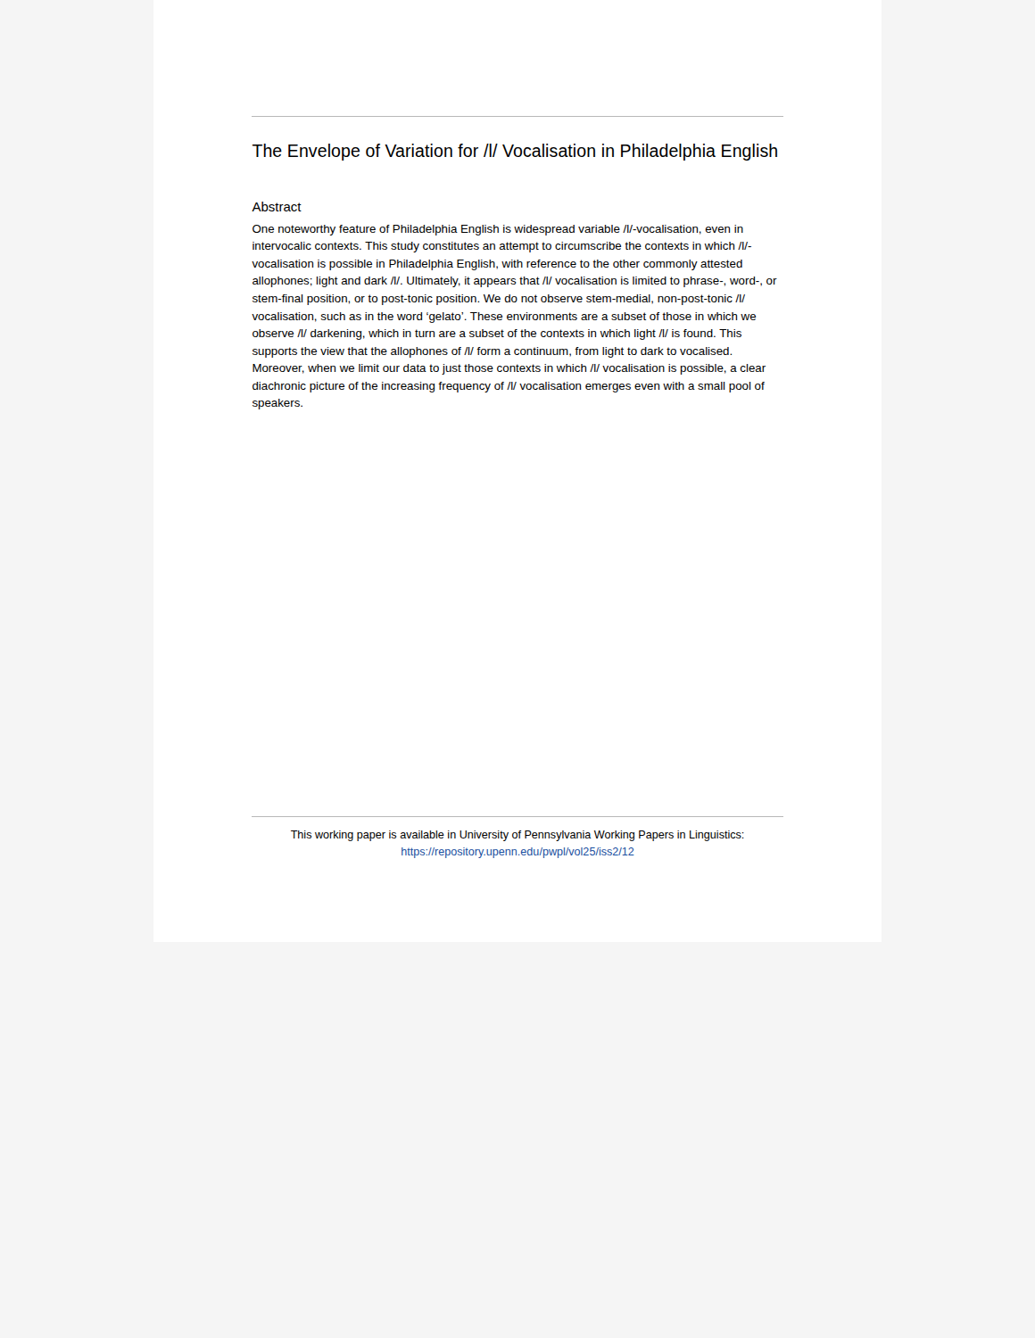The Envelope of Variation for /l/ Vocalisation in Philadelphia English
Abstract
One noteworthy feature of Philadelphia English is widespread variable /l/-vocalisation, even in intervocalic contexts. This study constitutes an attempt to circumscribe the contexts in which /l/-vocalisation is possible in Philadelphia English, with reference to the other commonly attested allophones; light and dark /l/. Ultimately, it appears that /l/ vocalisation is limited to phrase-, word-, or stem-final position, or to post-tonic position. We do not observe stem-medial, non-post-tonic /l/ vocalisation, such as in the word ‘gelato’. These environments are a subset of those in which we observe /l/ darkening, which in turn are a subset of the contexts in which light /l/ is found. This supports the view that the allophones of /l/ form a continuum, from light to dark to vocalised. Moreover, when we limit our data to just those contexts in which /l/ vocalisation is possible, a clear diachronic picture of the increasing frequency of /l/ vocalisation emerges even with a small pool of speakers.
This working paper is available in University of Pennsylvania Working Papers in Linguistics:
https://repository.upenn.edu/pwpl/vol25/iss2/12